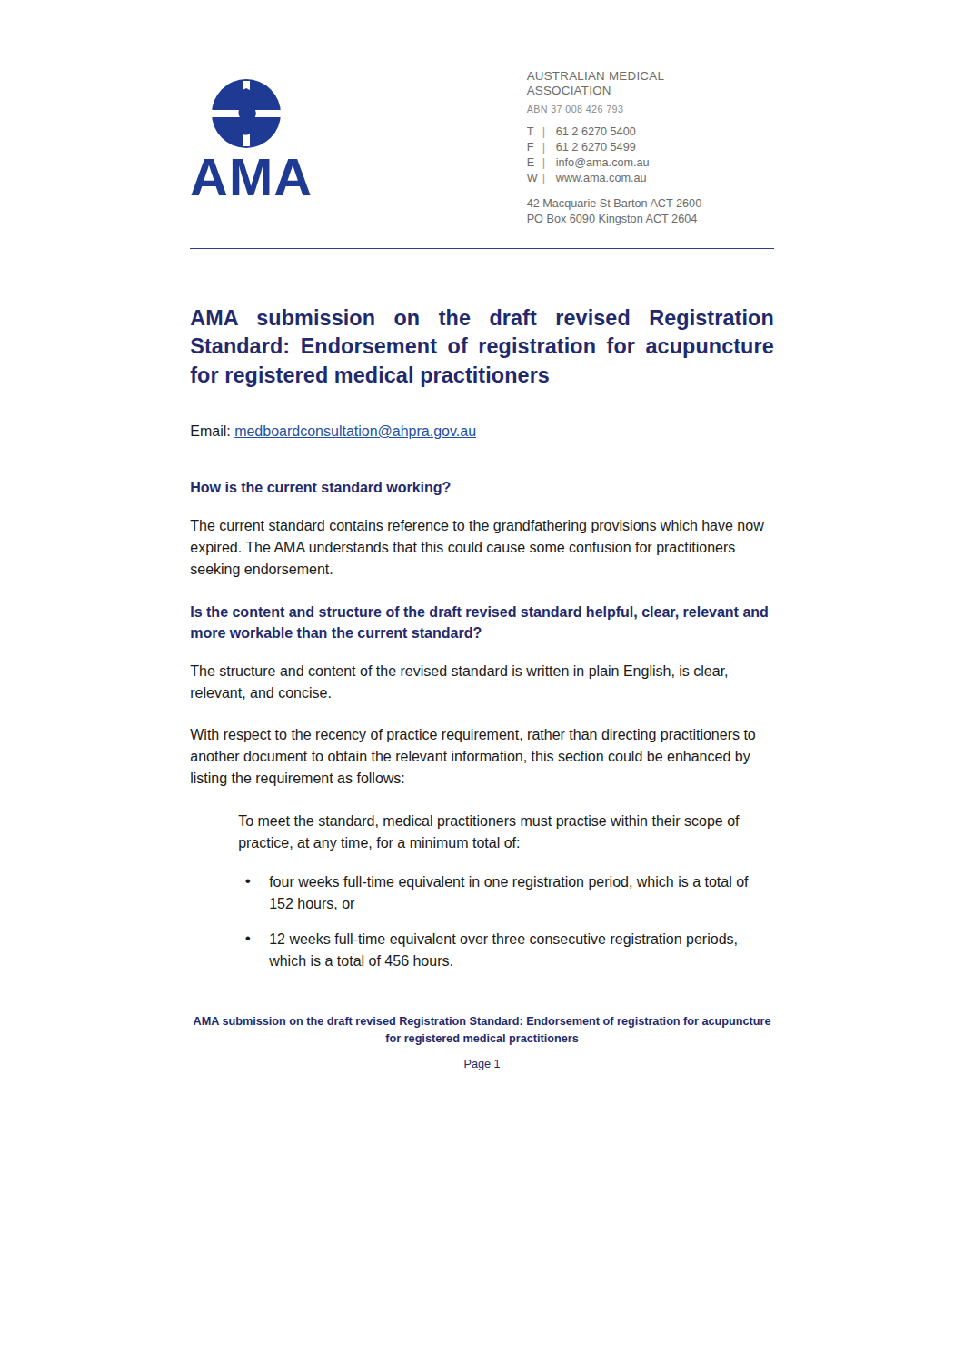AMA
AUSTRALIAN MEDICAL
ASSOCIATION
ABN 37 008 426 793
T|61 2 6270 5400
F|61 2 6270 5499
E|info@ama.com.au
W|www.ama.com.au
42 Macquarie St Barton ACT 2600
PO Box 6090 Kingston ACT 2604
AMA submission on the draft revised Registration Standard: Endorsement of registration for acupuncture for registered medical practitioners
Email: medboardconsultation@ahpra.gov.au
How is the current standard working?
The current standard contains reference to the grandfathering provisions which have now expired. The AMA understands that this could cause some confusion for practitioners seeking endorsement.
Is the content and structure of the draft revised standard helpful, clear, relevant and more workable than the current standard?
The structure and content of the revised standard is written in plain English, is clear, relevant, and concise.
With respect to the recency of practice requirement, rather than directing practitioners to another document to obtain the relevant information, this section could be enhanced by listing the requirement as follows:
To meet the standard, medical practitioners must practise within their scope of practice, at any time, for a minimum total of:
four weeks full-time equivalent in one registration period, which is a total of 152 hours, or
12 weeks full-time equivalent over three consecutive registration periods, which is a total of 456 hours.
AMA submission on the draft revised Registration Standard: Endorsement of registration for acupuncture for registered medical practitioners
Page 1